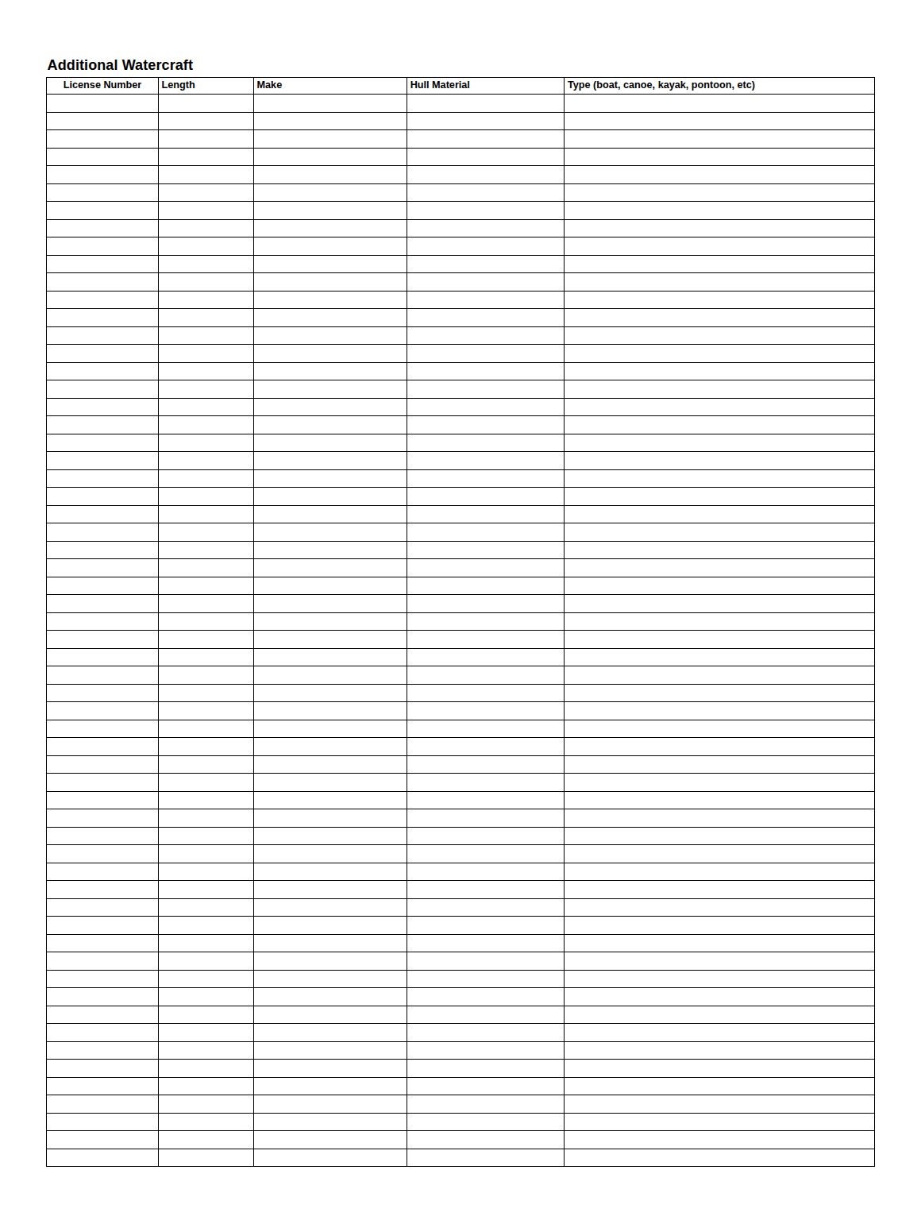Additional Watercraft
| License Number | Length | Make | Hull Material | Type (boat, canoe, kayak, pontoon, etc) |
| --- | --- | --- | --- | --- |